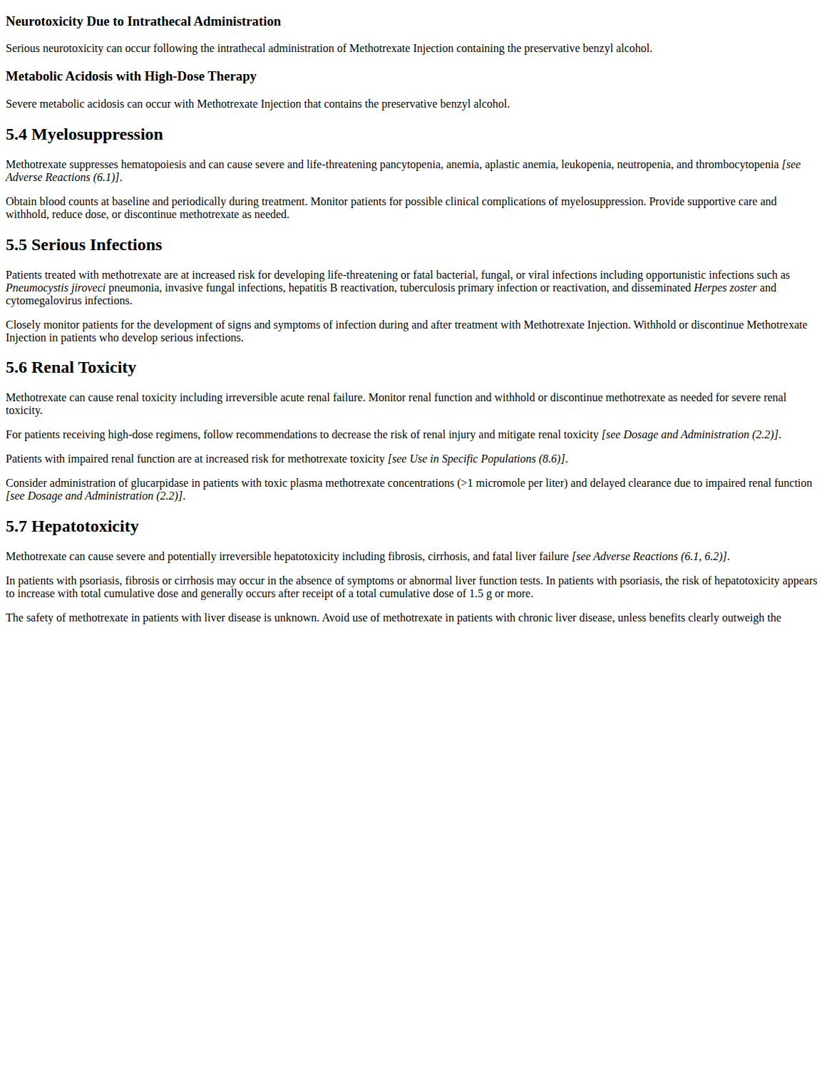Neurotoxicity Due to Intrathecal Administration
Serious neurotoxicity can occur following the intrathecal administration of Methotrexate Injection containing the preservative benzyl alcohol.
Metabolic Acidosis with High-Dose Therapy
Severe metabolic acidosis can occur with Methotrexate Injection that contains the preservative benzyl alcohol.
5.4 Myelosuppression
Methotrexate suppresses hematopoiesis and can cause severe and life-threatening pancytopenia, anemia, aplastic anemia, leukopenia, neutropenia, and thrombocytopenia [see Adverse Reactions (6.1)].
Obtain blood counts at baseline and periodically during treatment. Monitor patients for possible clinical complications of myelosuppression. Provide supportive care and withhold, reduce dose, or discontinue methotrexate as needed.
5.5 Serious Infections
Patients treated with methotrexate are at increased risk for developing life-threatening or fatal bacterial, fungal, or viral infections including opportunistic infections such as Pneumocystis jiroveci pneumonia, invasive fungal infections, hepatitis B reactivation, tuberculosis primary infection or reactivation, and disseminated Herpes zoster and cytomegalovirus infections.
Closely monitor patients for the development of signs and symptoms of infection during and after treatment with Methotrexate Injection. Withhold or discontinue Methotrexate Injection in patients who develop serious infections.
5.6 Renal Toxicity
Methotrexate can cause renal toxicity including irreversible acute renal failure. Monitor renal function and withhold or discontinue methotrexate as needed for severe renal toxicity.
For patients receiving high-dose regimens, follow recommendations to decrease the risk of renal injury and mitigate renal toxicity [see Dosage and Administration (2.2)].
Patients with impaired renal function are at increased risk for methotrexate toxicity [see Use in Specific Populations (8.6)].
Consider administration of glucarpidase in patients with toxic plasma methotrexate concentrations (>1 micromole per liter) and delayed clearance due to impaired renal function [see Dosage and Administration (2.2)].
5.7 Hepatotoxicity
Methotrexate can cause severe and potentially irreversible hepatotoxicity including fibrosis, cirrhosis, and fatal liver failure [see Adverse Reactions (6.1, 6.2)].
In patients with psoriasis, fibrosis or cirrhosis may occur in the absence of symptoms or abnormal liver function tests. In patients with psoriasis, the risk of hepatotoxicity appears to increase with total cumulative dose and generally occurs after receipt of a total cumulative dose of 1.5 g or more.
The safety of methotrexate in patients with liver disease is unknown. Avoid use of methotrexate in patients with chronic liver disease, unless benefits clearly outweigh the